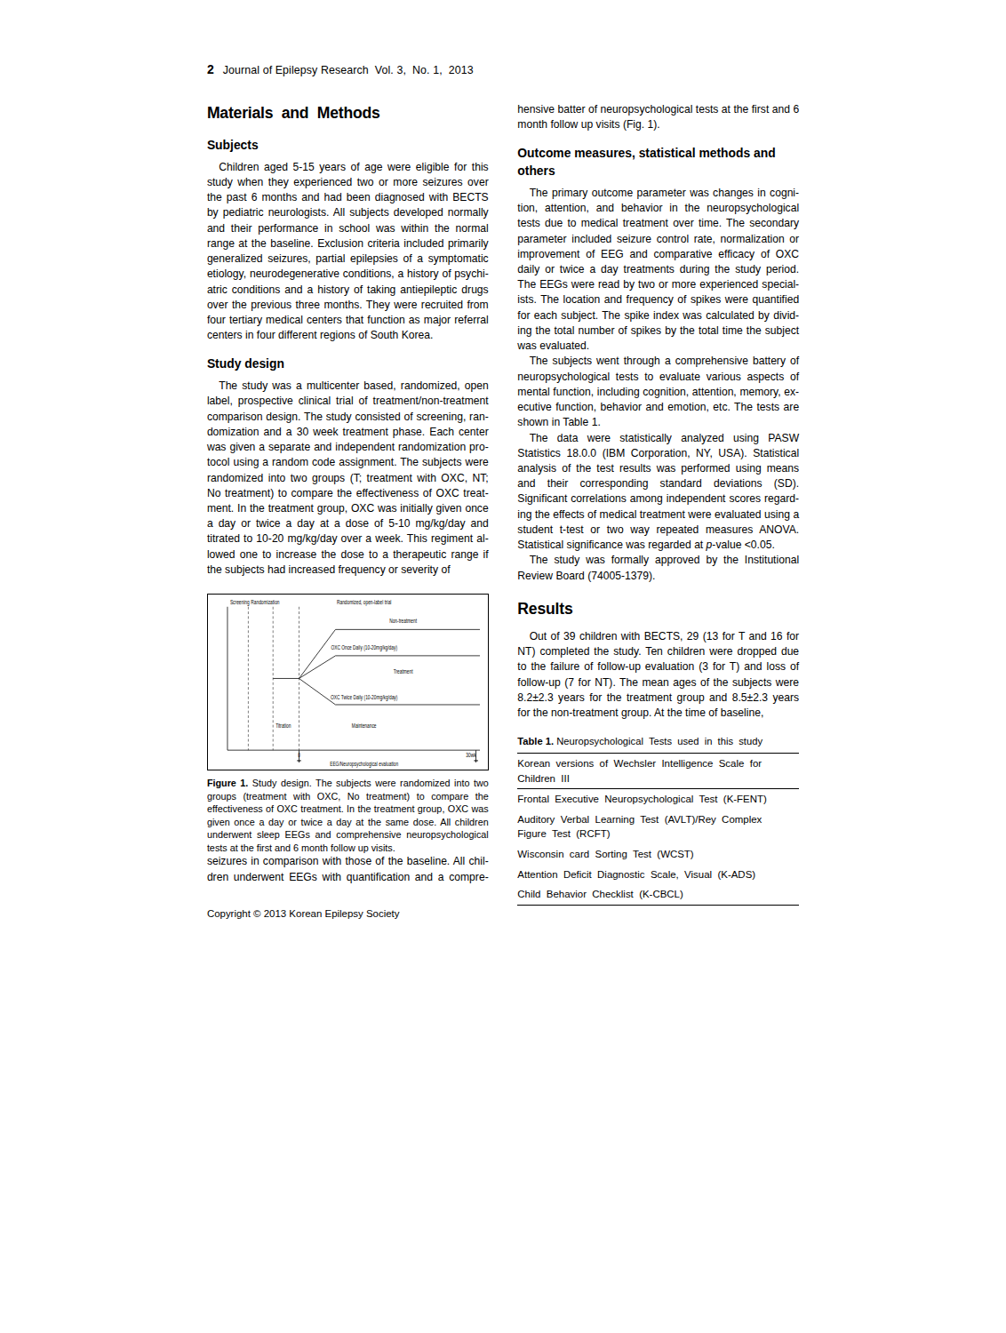2 Journal of Epilepsy Research Vol. 3, No. 1, 2013
Materials and Methods
Subjects
Children aged 5-15 years of age were eligible for this study when they experienced two or more seizures over the past 6 months and had been diagnosed with BECTS by pediatric neurologists. All subjects developed normally and their performance in school was within the normal range at the baseline. Exclusion criteria included primarily generalized seizures, partial epilepsies of a symptomatic etiology, neurodegenerative conditions, a history of psychiatric conditions and a history of taking antiepileptic drugs over the previous three months. They were recruited from four tertiary medical centers that function as major referral centers in four different regions of South Korea.
Study design
The study was a multicenter based, randomized, open label, prospective clinical trial of treatment/non-treatment comparison design. The study consisted of screening, randomization and a 30 week treatment phase. Each center was given a separate and independent randomization protocol using a random code assignment. The subjects were randomized into two groups (T; treatment with OXC, NT; No treatment) to compare the effectiveness of OXC treatment. In the treatment group, OXC was initially given once a day or twice a day at a dose of 5-10 mg/kg/day and titrated to 10-20 mg/kg/day over a week. This regiment allowed one to increase the dose to a therapeutic range if the subjects had increased frequency or severity of
Screening Randomization Randomized, open-label trial Non-treatment OXC Once Daily (10-20mg/kg/day) Treatment OXC Twice Daily (10-20mg/kg/day) Titration Maintenance 0 30wk EEG/Neuropsychological evaluation
Figure 1. Study design. The subjects were randomized into two groups (treatment with OXC, No treatment) to compare the effectiveness of OXC treatment. In the treatment group, OXC was given once a day or twice a day at the same dose. All children underwent sleep EEGs and comprehensive neuropsychological tests at the first and 6 month follow up visits.
seizures in comparison with those of the baseline. All children underwent EEGs with quantification and a comprehensive batter of neuropsychological tests at the first and 6 month follow up visits (Fig. 1).
Outcome measures, statistical methods and others
The primary outcome parameter was changes in cognition, attention, and behavior in the neuropsychological tests due to medical treatment over time. The secondary parameter included seizure control rate, normalization or improvement of EEG and comparative efficacy of OXC daily or twice a day treatments during the study period. The EEGs were read by two or more experienced specialists. The location and frequency of spikes were quantified for each subject. The spike index was calculated by dividing the total number of spikes by the total time the subject was evaluated.
The subjects went through a comprehensive battery of neuropsychological tests to evaluate various aspects of mental function, including cognition, attention, memory, executive function, behavior and emotion, etc. The tests are shown in Table 1.
The data were statistically analyzed using PASW Statistics 18.0.0 (IBM Corporation, NY, USA). Statistical analysis of the test results was performed using means and their corresponding standard deviations (SD). Significant correlations among independent scores regarding the effects of medical treatment were evaluated using a student t-test or two way repeated measures ANOVA. Statistical significance was regarded at p-value <0.05.
The study was formally approved by the Institutional Review Board (74005-1379).
Results
Out of 39 children with BECTS, 29 (13 for T and 16 for NT) completed the study. Ten children were dropped due to the failure of follow-up evaluation (3 for T) and loss of follow-up (7 for NT). The mean ages of the subjects were 8.2±2.3 years for the treatment group and 8.5±2.3 years for the non-treatment group. At the time of baseline,
Table 1. Neuropsychological Tests used in this study
| Korean versions of Wechsler Intelligence Scale for Children III |
| Frontal Executive Neuropsychological Test (K-FENT) |
| Auditory Verbal Learning Test (AVLT)/Rey Complex Figure Test (RCFT) |
| Wisconsin card Sorting Test (WCST) |
| Attention Deficit Diagnostic Scale, Visual (K-ADS) |
| Child Behavior Checklist (K-CBCL) |
Copyright © 2013 Korean Epilepsy Society